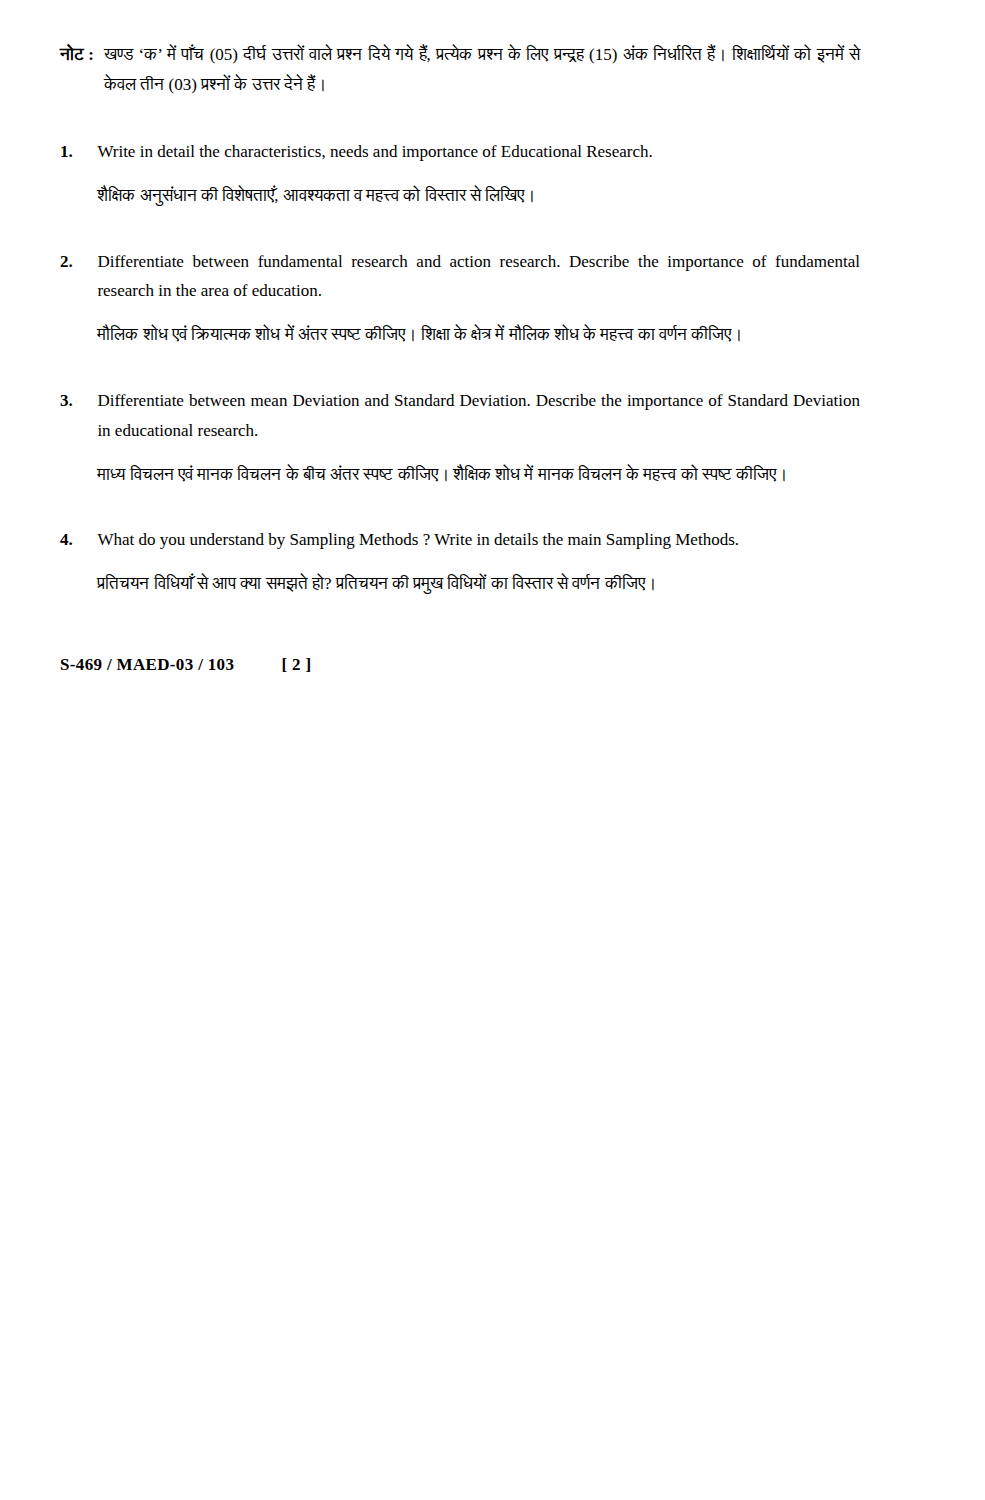नोट :
खण्ड ‘क’ में पाँच (05) दीर्घ उत्तरों वाले प्रश्न दिये गये हैं, प्रत्येक प्रश्न के लिए प्रन्द्रह (15) अंक निर्धारित हैं। शिक्षार्थियों को इनमें से केवल तीन (03) प्रश्नों के उत्तर देने हैं।
1.
Write in detail the characteristics, needs and importance of Educational Research.
शैक्षिक अनुसंधान की विशेषताएँ, आवश्यकता व महत्त्व को विस्तार से लिखिए।
2.
Differentiate between fundamental research and action research. Describe the importance of fundamental research in the area of education.
मौलिक शोध एवं क्रियात्मक शोध में अंतर स्पष्ट कीजिए। शिक्षा के क्षेत्र में मौलिक शोध के महत्त्व का वर्णन कीजिए।
3.
Differentiate between mean Deviation and Standard Deviation. Describe the importance of Standard Deviation in educational research.
माध्य विचलन एवं मानक विचलन के बीच अंतर स्पष्ट कीजिए। शैक्षिक शोध में मानक विचलन के महत्त्व को स्पष्ट कीजिए।
4.
What do you understand by Sampling Methods ? Write in details the main Sampling Methods.
प्रतिचयन विधियाँ से आप क्या समझते हो? प्रतिचयन की प्रमुख विधियों का विस्तार से वर्णन कीजिए।
S-469 / MAED-03 / 103 [ 2 ]